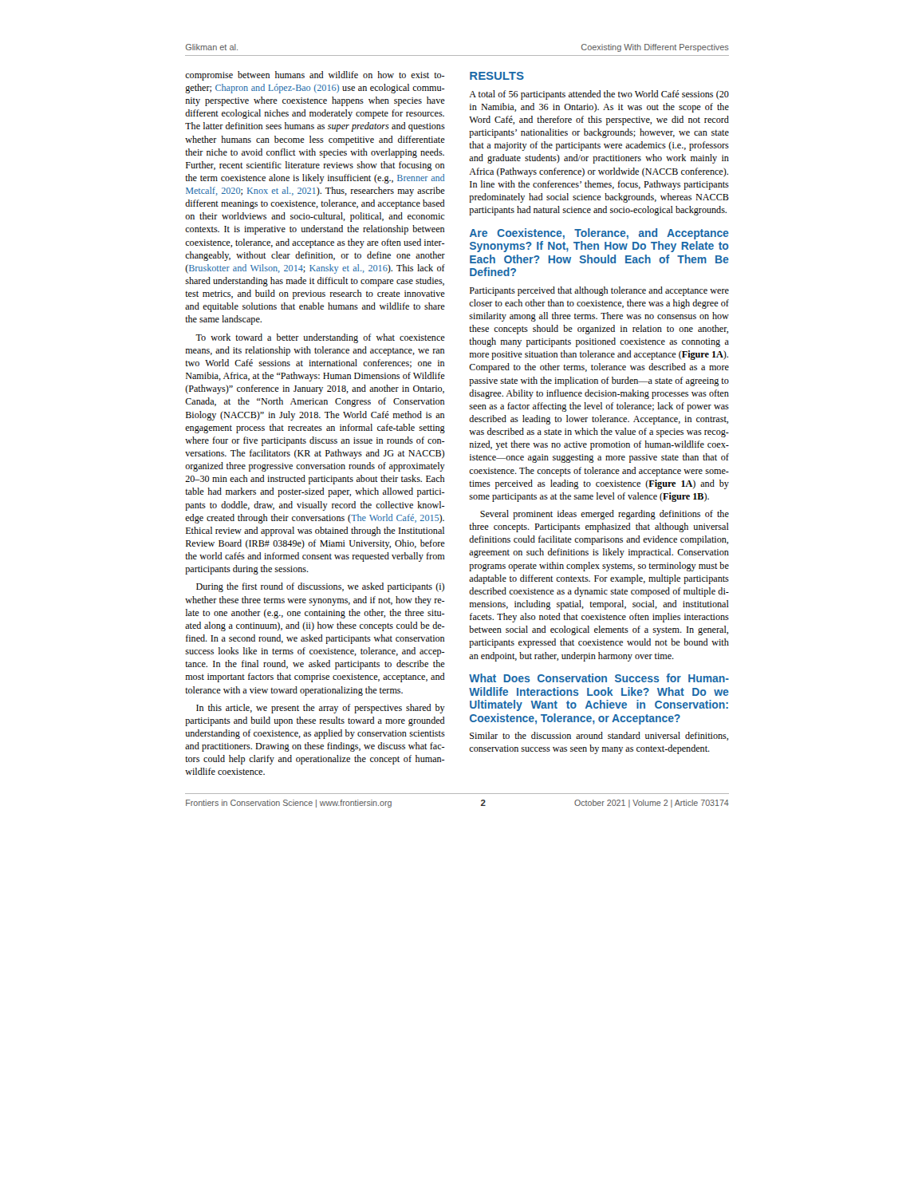Glikman et al. Coexisting With Different Perspectives
compromise between humans and wildlife on how to exist together; Chapron and López-Bao (2016) use an ecological community perspective where coexistence happens when species have different ecological niches and moderately compete for resources. The latter definition sees humans as super predators and questions whether humans can become less competitive and differentiate their niche to avoid conflict with species with overlapping needs. Further, recent scientific literature reviews show that focusing on the term coexistence alone is likely insufficient (e.g., Brenner and Metcalf, 2020; Knox et al., 2021). Thus, researchers may ascribe different meanings to coexistence, tolerance, and acceptance based on their worldviews and socio-cultural, political, and economic contexts. It is imperative to understand the relationship between coexistence, tolerance, and acceptance as they are often used interchangeably, without clear definition, or to define one another (Bruskotter and Wilson, 2014; Kansky et al., 2016). This lack of shared understanding has made it difficult to compare case studies, test metrics, and build on previous research to create innovative and equitable solutions that enable humans and wildlife to share the same landscape.
To work toward a better understanding of what coexistence means, and its relationship with tolerance and acceptance, we ran two World Café sessions at international conferences; one in Namibia, Africa, at the “Pathways: Human Dimensions of Wildlife (Pathways)” conference in January 2018, and another in Ontario, Canada, at the “North American Congress of Conservation Biology (NACCB)” in July 2018. The World Café method is an engagement process that recreates an informal cafe-table setting where four or five participants discuss an issue in rounds of conversations. The facilitators (KR at Pathways and JG at NACCB) organized three progressive conversation rounds of approximately 20–30 min each and instructed participants about their tasks. Each table had markers and poster-sized paper, which allowed participants to doddle, draw, and visually record the collective knowledge created through their conversations (The World Café, 2015). Ethical review and approval was obtained through the Institutional Review Board (IRB# 03849e) of Miami University, Ohio, before the world cafés and informed consent was requested verbally from participants during the sessions.
During the first round of discussions, we asked participants (i) whether these three terms were synonyms, and if not, how they relate to one another (e.g., one containing the other, the three situated along a continuum), and (ii) how these concepts could be defined. In a second round, we asked participants what conservation success looks like in terms of coexistence, tolerance, and acceptance. In the final round, we asked participants to describe the most important factors that comprise coexistence, acceptance, and tolerance with a view toward operationalizing the terms.
In this article, we present the array of perspectives shared by participants and build upon these results toward a more grounded understanding of coexistence, as applied by conservation scientists and practitioners. Drawing on these findings, we discuss what factors could help clarify and operationalize the concept of human-wildlife coexistence.
RESULTS
A total of 56 participants attended the two World Café sessions (20 in Namibia, and 36 in Ontario). As it was out the scope of the Word Café, and therefore of this perspective, we did not record participants’ nationalities or backgrounds; however, we can state that a majority of the participants were academics (i.e., professors and graduate students) and/or practitioners who work mainly in Africa (Pathways conference) or worldwide (NACCB conference). In line with the conferences’ themes, focus, Pathways participants predominately had social science backgrounds, whereas NACCB participants had natural science and socio-ecological backgrounds.
Are Coexistence, Tolerance, and Acceptance Synonyms? If Not, Then How Do They Relate to Each Other? How Should Each of Them Be Defined?
Participants perceived that although tolerance and acceptance were closer to each other than to coexistence, there was a high degree of similarity among all three terms. There was no consensus on how these concepts should be organized in relation to one another, though many participants positioned coexistence as connoting a more positive situation than tolerance and acceptance (Figure 1A). Compared to the other terms, tolerance was described as a more passive state with the implication of burden—a state of agreeing to disagree. Ability to influence decision-making processes was often seen as a factor affecting the level of tolerance; lack of power was described as leading to lower tolerance. Acceptance, in contrast, was described as a state in which the value of a species was recognized, yet there was no active promotion of human-wildlife coexistence—once again suggesting a more passive state than that of coexistence. The concepts of tolerance and acceptance were sometimes perceived as leading to coexistence (Figure 1A) and by some participants as at the same level of valence (Figure 1B).
Several prominent ideas emerged regarding definitions of the three concepts. Participants emphasized that although universal definitions could facilitate comparisons and evidence compilation, agreement on such definitions is likely impractical. Conservation programs operate within complex systems, so terminology must be adaptable to different contexts. For example, multiple participants described coexistence as a dynamic state composed of multiple dimensions, including spatial, temporal, social, and institutional facets. They also noted that coexistence often implies interactions between social and ecological elements of a system. In general, participants expressed that coexistence would not be bound with an endpoint, but rather, underpin harmony over time.
What Does Conservation Success for Human-Wildlife Interactions Look Like? What Do we Ultimately Want to Achieve in Conservation: Coexistence, Tolerance, or Acceptance?
Similar to the discussion around standard universal definitions, conservation success was seen by many as context-dependent.
Frontiers in Conservation Science | www.frontiersin.org 2 October 2021 | Volume 2 | Article 703174